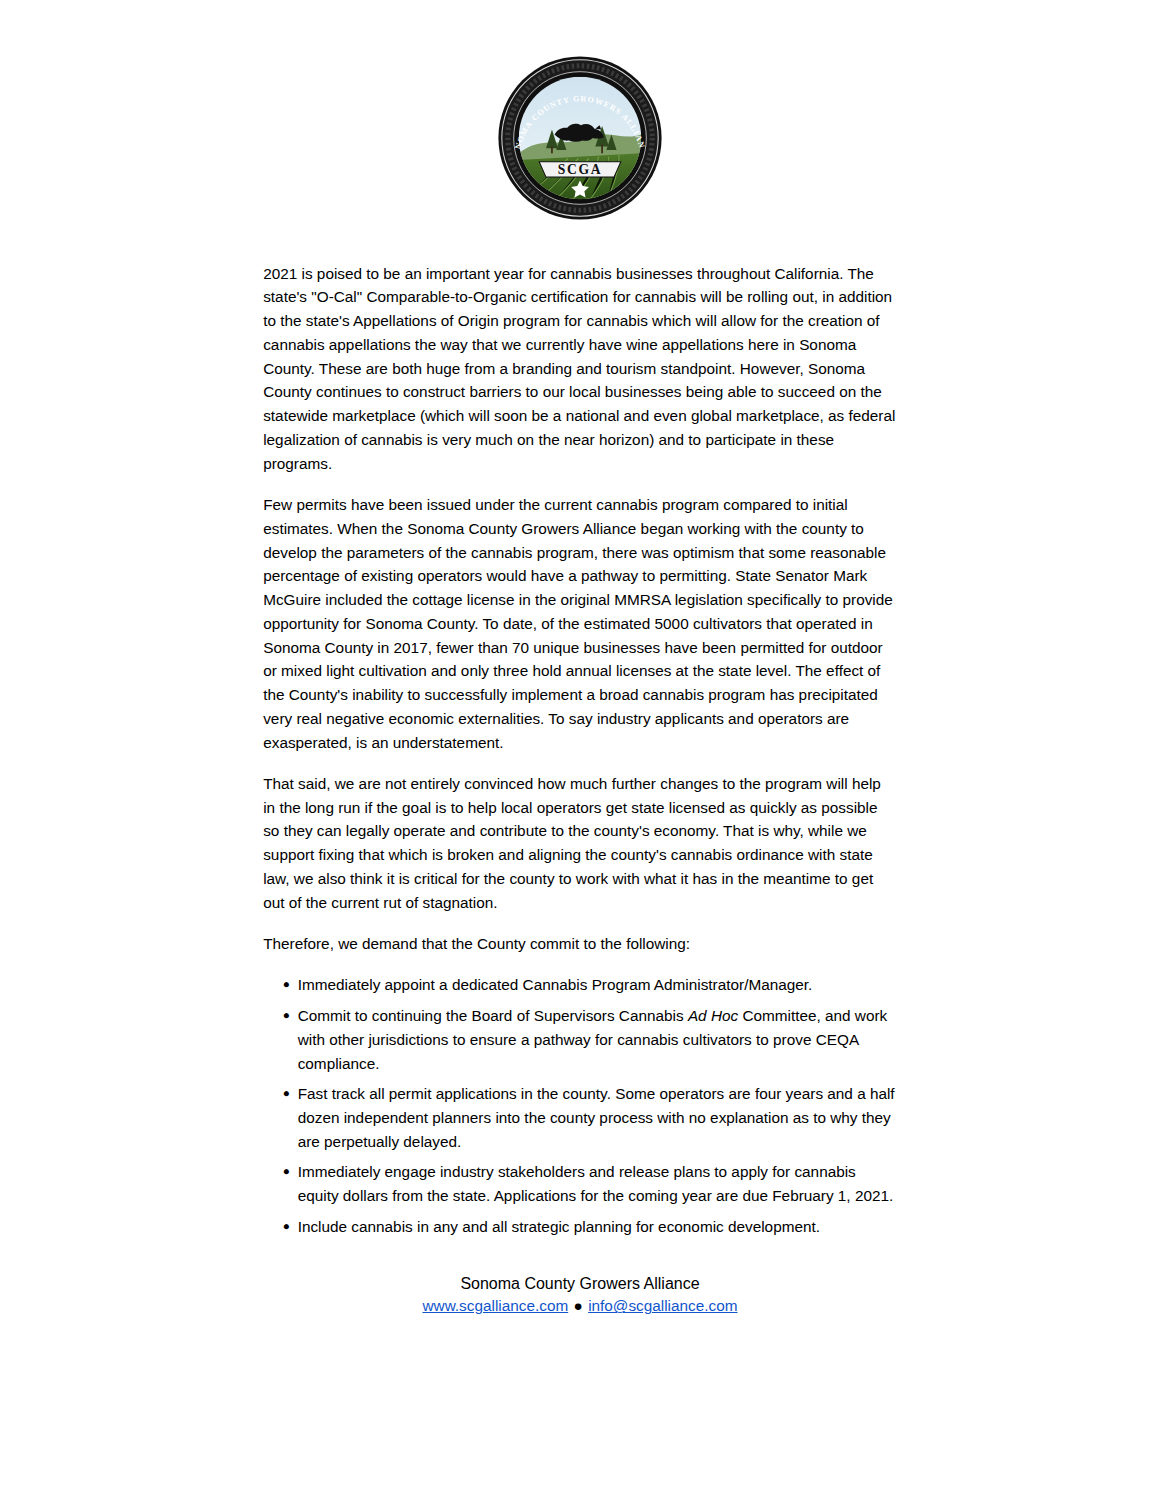SCGA SONOMA COUNTY GROWERS ALLIANCE
2021 is poised to be an important year for cannabis businesses throughout California. The state's "O-Cal" Comparable-to-Organic certification for cannabis will be rolling out, in addition to the state's Appellations of Origin program for cannabis which will allow for the creation of cannabis appellations the way that we currently have wine appellations here in Sonoma County. These are both huge from a branding and tourism standpoint. However, Sonoma County continues to construct barriers to our local businesses being able to succeed on the statewide marketplace (which will soon be a national and even global marketplace, as federal legalization of cannabis is very much on the near horizon) and to participate in these programs.
Few permits have been issued under the current cannabis program compared to initial estimates. When the Sonoma County Growers Alliance began working with the county to develop the parameters of the cannabis program, there was optimism that some reasonable percentage of existing operators would have a pathway to permitting. State Senator Mark McGuire included the cottage license in the original MMRSA legislation specifically to provide opportunity for Sonoma County. To date, of the estimated 5000 cultivators that operated in Sonoma County in 2017, fewer than 70 unique businesses have been permitted for outdoor or mixed light cultivation and only three hold annual licenses at the state level. The effect of the County's inability to successfully implement a broad cannabis program has precipitated very real negative economic externalities. To say industry applicants and operators are exasperated, is an understatement.
That said, we are not entirely convinced how much further changes to the program will help in the long run if the goal is to help local operators get state licensed as quickly as possible so they can legally operate and contribute to the county's economy. That is why, while we support fixing that which is broken and aligning the county's cannabis ordinance with state law, we also think it is critical for the county to work with what it has in the meantime to get out of the current rut of stagnation.
Therefore, we demand that the County commit to the following:
Immediately appoint a dedicated Cannabis Program Administrator/Manager.
Commit to continuing the Board of Supervisors Cannabis Ad Hoc Committee, and work with other jurisdictions to ensure a pathway for cannabis cultivators to prove CEQA compliance.
Fast track all permit applications in the county. Some operators are four years and a half dozen independent planners into the county process with no explanation as to why they are perpetually delayed.
Immediately engage industry stakeholders and release plans to apply for cannabis equity dollars from the state. Applications for the coming year are due February 1, 2021.
Include cannabis in any and all strategic planning for economic development.
Sonoma County Growers Alliance
www.scgalliance.com●info@scgalliance.com